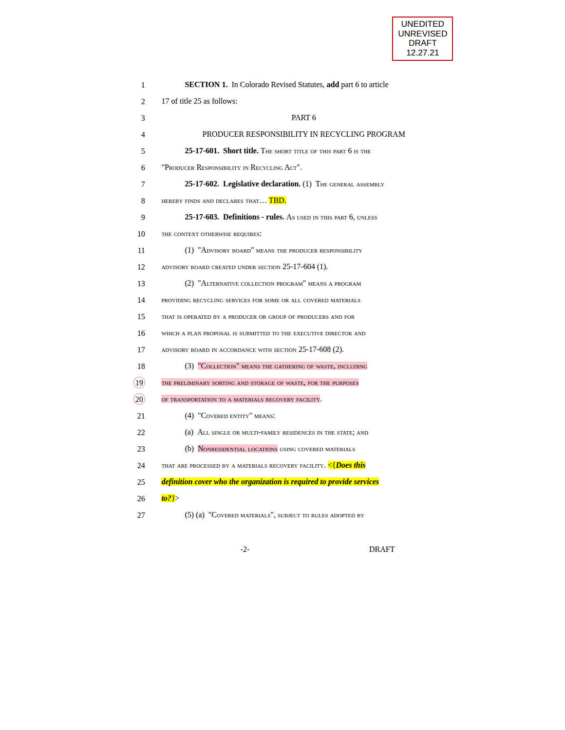UNEDITED
UNREVISED
DRAFT
12.27.21
| 1 | SECTION 1. In Colorado Revised Statutes, add part 6 to article |
| 2 | 17 of title 25 as follows: |
| 3 | PART 6 |
| 4 | PRODUCER RESPONSIBILITY IN RECYCLING PROGRAM |
| 5 | 25-17-601. Short title. The short title of this part 6 is the |
| 6 | " Producer Responsibility in Recycling Act ". |
| 7 | 25-17-602. Legislative declaration. (1) The general assembly |
| 8 | hereby finds and declares that … TBD. |
| 9 | 25-17-603. Definitions - rules. As used in this part 6, unless |
| 10 | the context otherwise requires: |
| 11 | (1) " Advisory board " means the producer responsibility |
| 12 | advisory board created under section 25-17-604 (1). |
| 13 | (2) " Alternative collection program " means a program |
| 14 | providing recycling services for some or all covered materials |
| 15 | that is operated by a producer or group of producers and for |
| 16 | which a plan proposal is submitted to the executive director and |
| 17 | advisory board in accordance with section 25-17-608 (2). |
| 18 | (3) " Collection " means the gathering of waste, including |
| 19 | the preliminary sorting and storage of waste, for the purposes |
| 20 | of transportation to a materials recovery facility . |
| 21 | (4) " Covered entity " means: |
| 22 | (a) All single or multi-family residences in the state; and |
| 23 | (b) Nonresidential locations using covered materials |
| 24 | that are processed by a materials recovery facility. <{ Does this |
| 25 | definition cover who the organization is required to provide services |
| 26 | to? } > |
| 27 | (5) (a) " Covered materials ", subject to rules adopted by |
-2- DRAFT